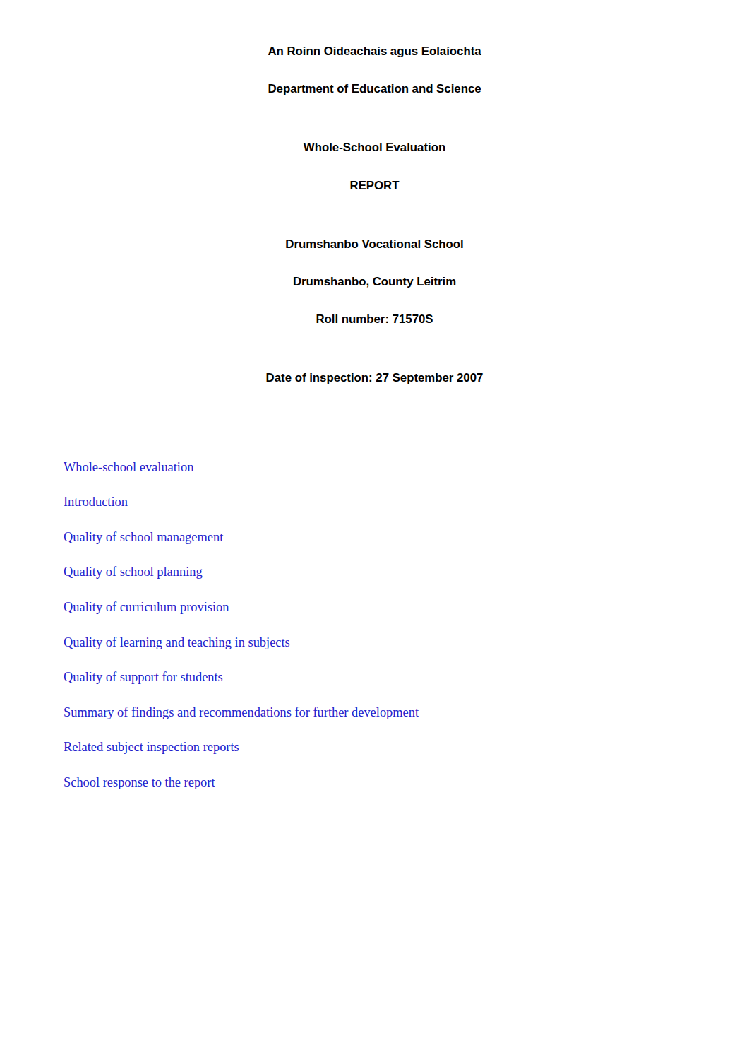An Roinn Oideachais agus Eolaíochta
Department of Education and Science
Whole-School Evaluation
REPORT
Drumshanbo Vocational School
Drumshanbo, County Leitrim
Roll number: 71570S
Date of inspection: 27 September 2007
Whole-school evaluation
Introduction
Quality of school management
Quality of school planning
Quality of curriculum provision
Quality of learning and teaching in subjects
Quality of support for students
Summary of findings and recommendations for further development
Related subject inspection reports
School response to the report